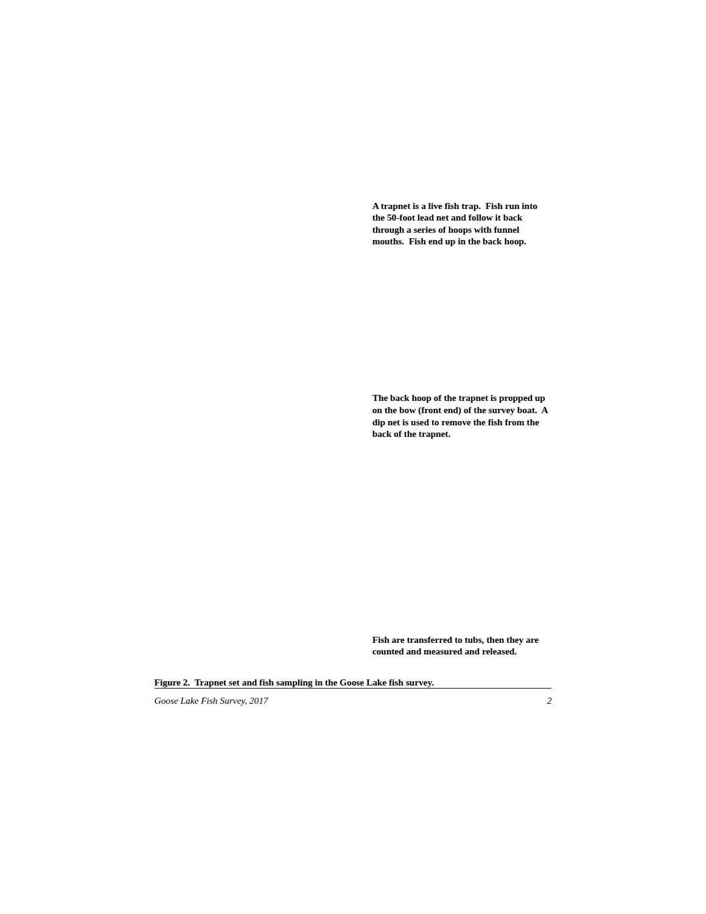A trapnet is a live fish trap. Fish run into the 50-foot lead net and follow it back through a series of hoops with funnel mouths. Fish end up in the back hoop.
The back hoop of the trapnet is propped up on the bow (front end) of the survey boat. A dip net is used to remove the fish from the back of the trapnet.
Fish are transferred to tubs, then they are counted and measured and released.
Figure 2. Trapnet set and fish sampling in the Goose Lake fish survey.
Goose Lake Fish Survey, 2017 2